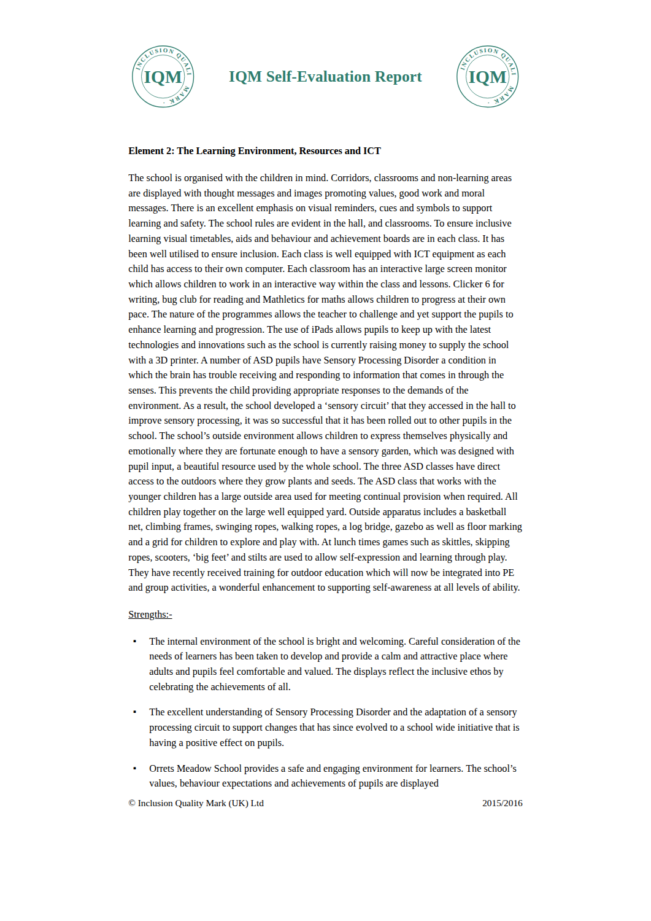INCLUSION QUALITY MARK · IQM
IQM Self-Evaluation Report
INCLUSION QUALITY MARK · IQM
Element 2: The Learning Environment, Resources and ICT
The school is organised with the children in mind. Corridors, classrooms and non-learning areas are displayed with thought messages and images promoting values, good work and moral messages. There is an excellent emphasis on visual reminders, cues and symbols to support learning and safety. The school rules are evident in the hall, and classrooms. To ensure inclusive learning visual timetables, aids and behaviour and achievement boards are in each class. It has been well utilised to ensure inclusion. Each class is well equipped with ICT equipment as each child has access to their own computer. Each classroom has an interactive large screen monitor which allows children to work in an interactive way within the class and lessons. Clicker 6 for writing, bug club for reading and Mathletics for maths allows children to progress at their own pace. The nature of the programmes allows the teacher to challenge and yet support the pupils to enhance learning and progression. The use of iPads allows pupils to keep up with the latest technologies and innovations such as the school is currently raising money to supply the school with a 3D printer. A number of ASD pupils have Sensory Processing Disorder a condition in which the brain has trouble receiving and responding to information that comes in through the senses. This prevents the child providing appropriate responses to the demands of the environment. As a result, the school developed a ‘sensory circuit’ that they accessed in the hall to improve sensory processing, it was so successful that it has been rolled out to other pupils in the school. The school’s outside environment allows children to express themselves physically and emotionally where they are fortunate enough to have a sensory garden, which was designed with pupil input, a beautiful resource used by the whole school. The three ASD classes have direct access to the outdoors where they grow plants and seeds. The ASD class that works with the younger children has a large outside area used for meeting continual provision when required. All children play together on the large well equipped yard. Outside apparatus includes a basketball net, climbing frames, swinging ropes, walking ropes, a log bridge, gazebo as well as floor marking and a grid for children to explore and play with. At lunch times games such as skittles, skipping ropes, scooters, ‘big feet’ and stilts are used to allow self-expression and learning through play. They have recently received training for outdoor education which will now be integrated into PE and group activities, a wonderful enhancement to supporting self-awareness at all levels of ability.
Strengths:-
The internal environment of the school is bright and welcoming. Careful consideration of the needs of learners has been taken to develop and provide a calm and attractive place where adults and pupils feel comfortable and valued. The displays reflect the inclusive ethos by celebrating the achievements of all.
The excellent understanding of Sensory Processing Disorder and the adaptation of a sensory processing circuit to support changes that has since evolved to a school wide initiative that is having a positive effect on pupils.
Orrets Meadow School provides a safe and engaging environment for learners. The school’s values, behaviour expectations and achievements of pupils are displayed
© Inclusion Quality Mark (UK) Ltd 2015/2016